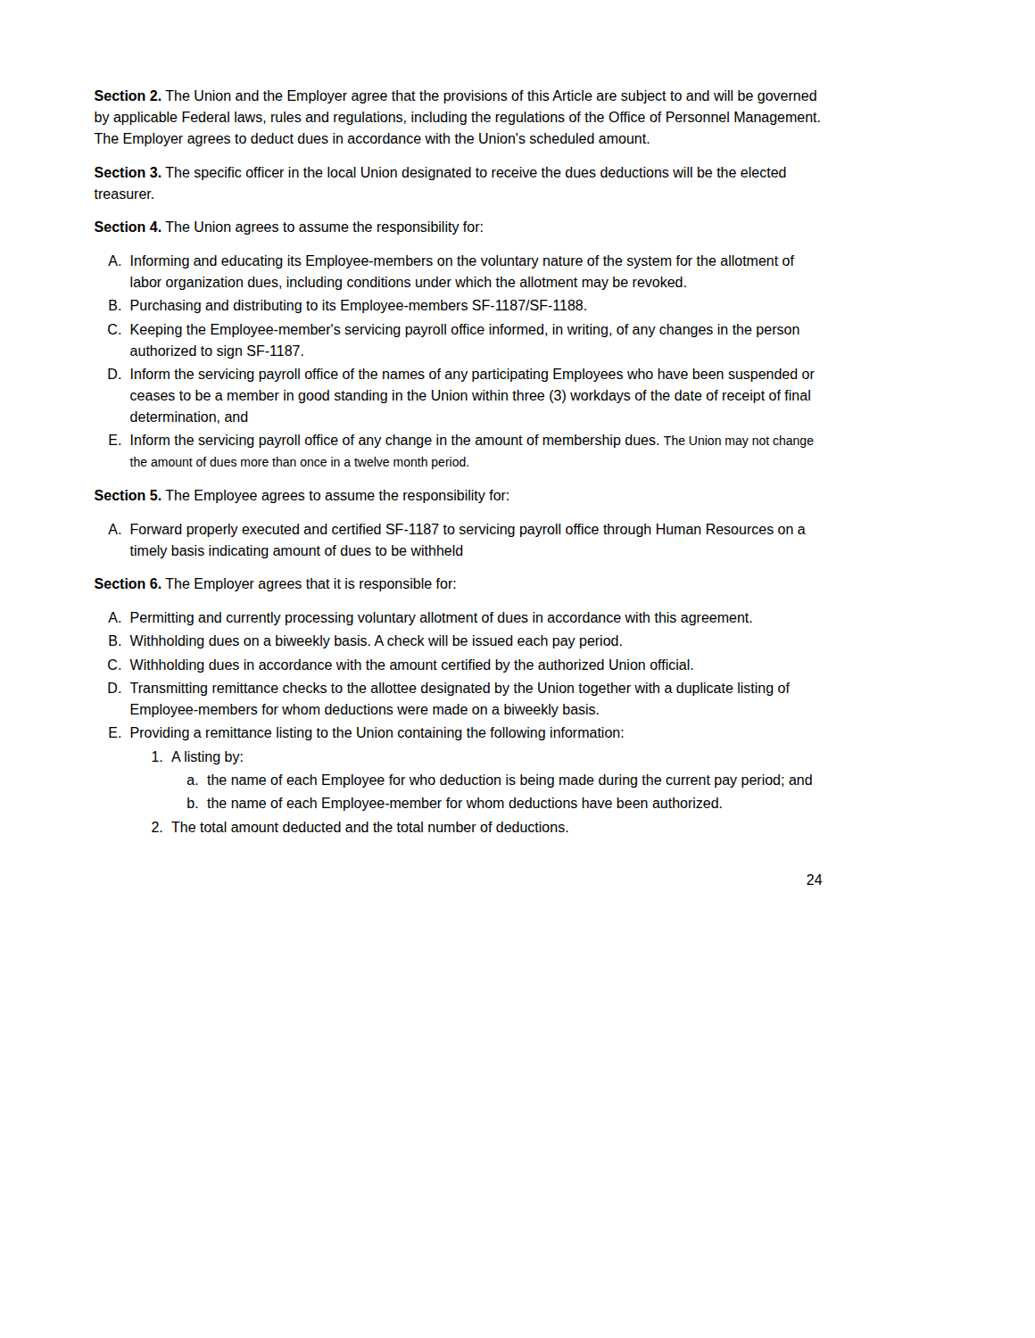Section 2. The Union and the Employer agree that the provisions of this Article are subject to and will be governed by applicable Federal laws, rules and regulations, including the regulations of the Office of Personnel Management. The Employer agrees to deduct dues in accordance with the Union's scheduled amount.
Section 3. The specific officer in the local Union designated to receive the dues deductions will be the elected treasurer.
Section 4. The Union agrees to assume the responsibility for:
Informing and educating its Employee-members on the voluntary nature of the system for the allotment of labor organization dues, including conditions under which the allotment may be revoked.
Purchasing and distributing to its Employee-members SF-1187/SF-1188.
Keeping the Employee-member's servicing payroll office informed, in writing, of any changes in the person authorized to sign SF-1187.
Inform the servicing payroll office of the names of any participating Employees who have been suspended or ceases to be a member in good standing in the Union within three (3) workdays of the date of receipt of final determination, and
Inform the servicing payroll office of any change in the amount of membership dues. The Union may not change the amount of dues more than once in a twelve month period.
Section 5. The Employee agrees to assume the responsibility for:
Forward properly executed and certified SF-1187 to servicing payroll office through Human Resources on a timely basis indicating amount of dues to be withheld
Section 6. The Employer agrees that it is responsible for:
Permitting and currently processing voluntary allotment of dues in accordance with this agreement.
Withholding dues on a biweekly basis. A check will be issued each pay period.
Withholding dues in accordance with the amount certified by the authorized Union official.
Transmitting remittance checks to the allottee designated by the Union together with a duplicate listing of Employee-members for whom deductions were made on a biweekly basis.
Providing a remittance listing to the Union containing the following information:
A listing by:
the name of each Employee for who deduction is being made during the current pay period; and
the name of each Employee-member for whom deductions have been authorized.
The total amount deducted and the total number of deductions.
24